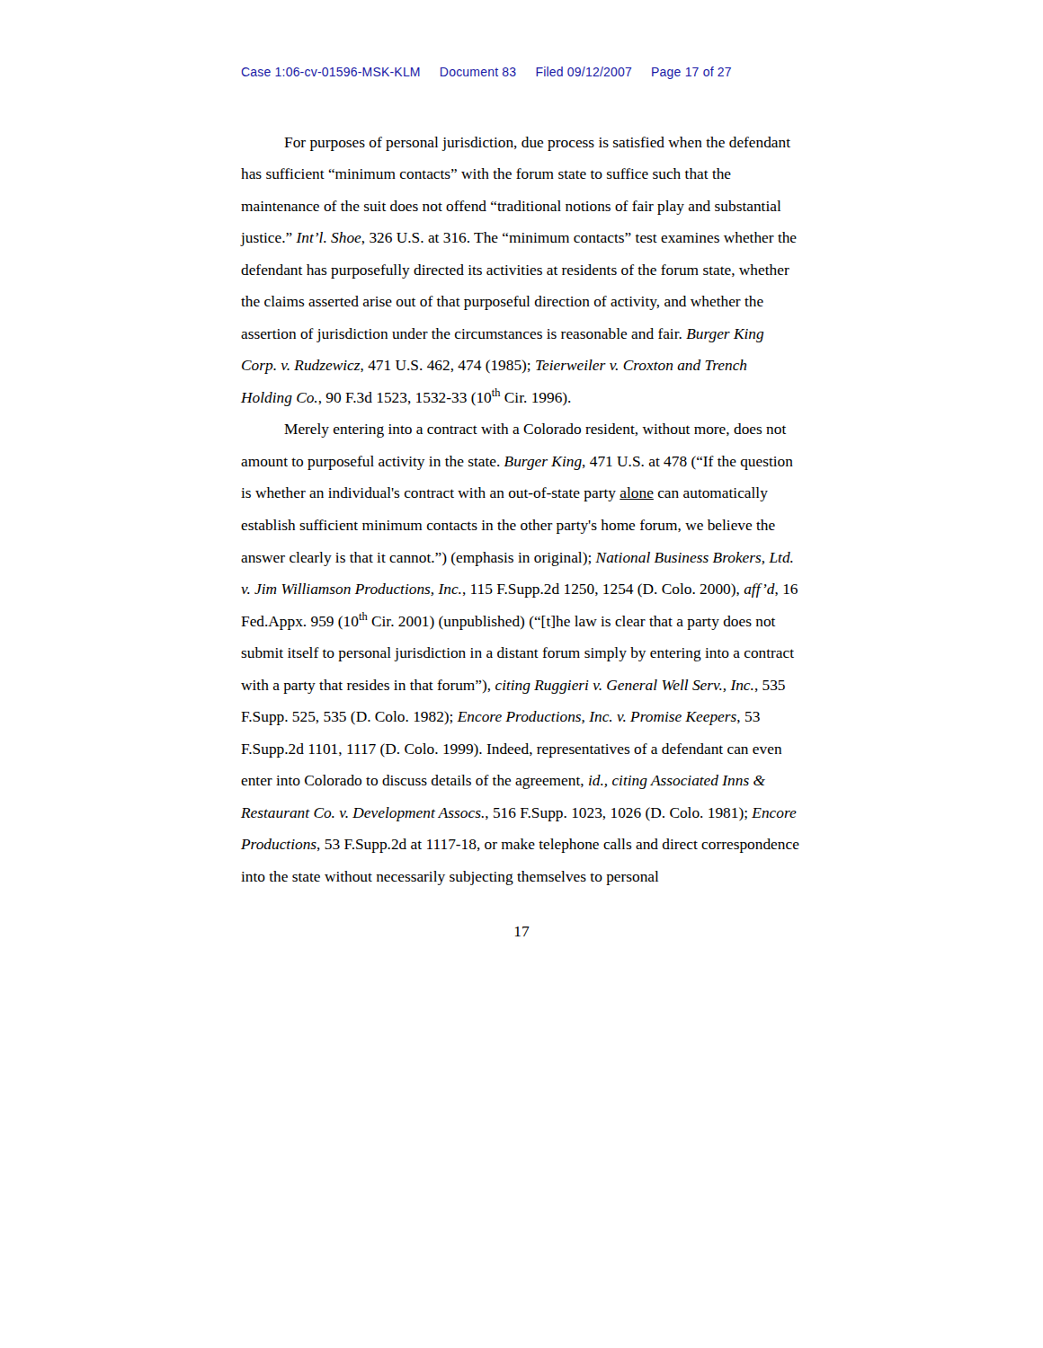Case 1:06-cv-01596-MSK-KLM Document 83 Filed 09/12/2007 Page 17 of 27
For purposes of personal jurisdiction, due process is satisfied when the defendant has sufficient “minimum contacts” with the forum state to suffice such that the maintenance of the suit does not offend “traditional notions of fair play and substantial justice.” Int’l. Shoe, 326 U.S. at 316. The “minimum contacts” test examines whether the defendant has purposefully directed its activities at residents of the forum state, whether the claims asserted arise out of that purposeful direction of activity, and whether the assertion of jurisdiction under the circumstances is reasonable and fair. Burger King Corp. v. Rudzewicz, 471 U.S. 462, 474 (1985); Teierweiler v. Croxton and Trench Holding Co., 90 F.3d 1523, 1532-33 (10th Cir. 1996).
Merely entering into a contract with a Colorado resident, without more, does not amount to purposeful activity in the state. Burger King, 471 U.S. at 478 (“If the question is whether an individual's contract with an out-of-state party alone can automatically establish sufficient minimum contacts in the other party's home forum, we believe the answer clearly is that it cannot.”) (emphasis in original); National Business Brokers, Ltd. v. Jim Williamson Productions, Inc., 115 F.Supp.2d 1250, 1254 (D. Colo. 2000), aff’d, 16 Fed.Appx. 959 (10th Cir. 2001) (unpublished) (“[t]he law is clear that a party does not submit itself to personal jurisdiction in a distant forum simply by entering into a contract with a party that resides in that forum”), citing Ruggieri v. General Well Serv., Inc., 535 F.Supp. 525, 535 (D. Colo. 1982); Encore Productions, Inc. v. Promise Keepers, 53 F.Supp.2d 1101, 1117 (D. Colo. 1999). Indeed, representatives of a defendant can even enter into Colorado to discuss details of the agreement, id., citing Associated Inns & Restaurant Co. v. Development Assocs., 516 F.Supp. 1023, 1026 (D. Colo. 1981); Encore Productions, 53 F.Supp.2d at 1117-18, or make telephone calls and direct correspondence into the state without necessarily subjecting themselves to personal
17